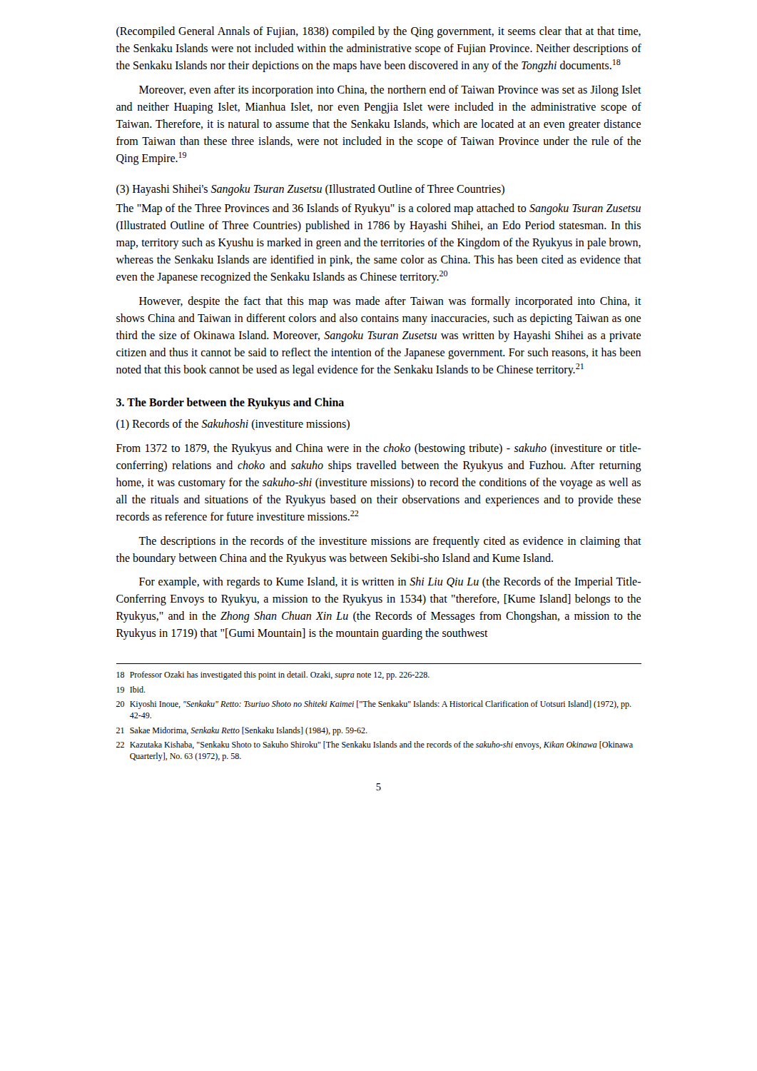(Recompiled General Annals of Fujian, 1838) compiled by the Qing government, it seems clear that at that time, the Senkaku Islands were not included within the administrative scope of Fujian Province. Neither descriptions of the Senkaku Islands nor their depictions on the maps have been discovered in any of the Tongzhi documents.18
Moreover, even after its incorporation into China, the northern end of Taiwan Province was set as Jilong Islet and neither Huaping Islet, Mianhua Islet, nor even Pengjia Islet were included in the administrative scope of Taiwan. Therefore, it is natural to assume that the Senkaku Islands, which are located at an even greater distance from Taiwan than these three islands, were not included in the scope of Taiwan Province under the rule of the Qing Empire.19
(3) Hayashi Shihei's Sangoku Tsuran Zusetsu (Illustrated Outline of Three Countries)
The "Map of the Three Provinces and 36 Islands of Ryukyu" is a colored map attached to Sangoku Tsuran Zusetsu (Illustrated Outline of Three Countries) published in 1786 by Hayashi Shihei, an Edo Period statesman. In this map, territory such as Kyushu is marked in green and the territories of the Kingdom of the Ryukyus in pale brown, whereas the Senkaku Islands are identified in pink, the same color as China. This has been cited as evidence that even the Japanese recognized the Senkaku Islands as Chinese territory.20
However, despite the fact that this map was made after Taiwan was formally incorporated into China, it shows China and Taiwan in different colors and also contains many inaccuracies, such as depicting Taiwan as one third the size of Okinawa Island. Moreover, Sangoku Tsuran Zusetsu was written by Hayashi Shihei as a private citizen and thus it cannot be said to reflect the intention of the Japanese government. For such reasons, it has been noted that this book cannot be used as legal evidence for the Senkaku Islands to be Chinese territory.21
3. The Border between the Ryukyus and China
(1) Records of the Sakuhoshi (investiture missions)
From 1372 to 1879, the Ryukyus and China were in the choko (bestowing tribute) - sakuho (investiture or title-conferring) relations and choko and sakuho ships travelled between the Ryukyus and Fuzhou. After returning home, it was customary for the sakuho-shi (investiture missions) to record the conditions of the voyage as well as all the rituals and situations of the Ryukyus based on their observations and experiences and to provide these records as reference for future investiture missions.22
The descriptions in the records of the investiture missions are frequently cited as evidence in claiming that the boundary between China and the Ryukyus was between Sekibi-sho Island and Kume Island.
For example, with regards to Kume Island, it is written in Shi Liu Qiu Lu (the Records of the Imperial Title-Conferring Envoys to Ryukyu, a mission to the Ryukyus in 1534) that "therefore, [Kume Island] belongs to the Ryukyus," and in the Zhong Shan Chuan Xin Lu (the Records of Messages from Chongshan, a mission to the Ryukyus in 1719) that "[Gumi Mountain] is the mountain guarding the southwest
18 Professor Ozaki has investigated this point in detail. Ozaki, supra note 12, pp. 226-228.
19 Ibid.
20 Kiyoshi Inoue, "Senkaku" Retto: Tsuriuo Shoto no Shiteki Kaimei ["The Senkaku" Islands: A Historical Clarification of Uotsuri Island] (1972), pp. 42-49.
21 Sakae Midorima, Senkaku Retto [Senkaku Islands] (1984), pp. 59-62.
22 Kazutaka Kishaba, "Senkaku Shoto to Sakuho Shiroku" [The Senkaku Islands and the records of the sakuho-shi envoys, Kikan Okinawa [Okinawa Quarterly], No. 63 (1972), p. 58.
5